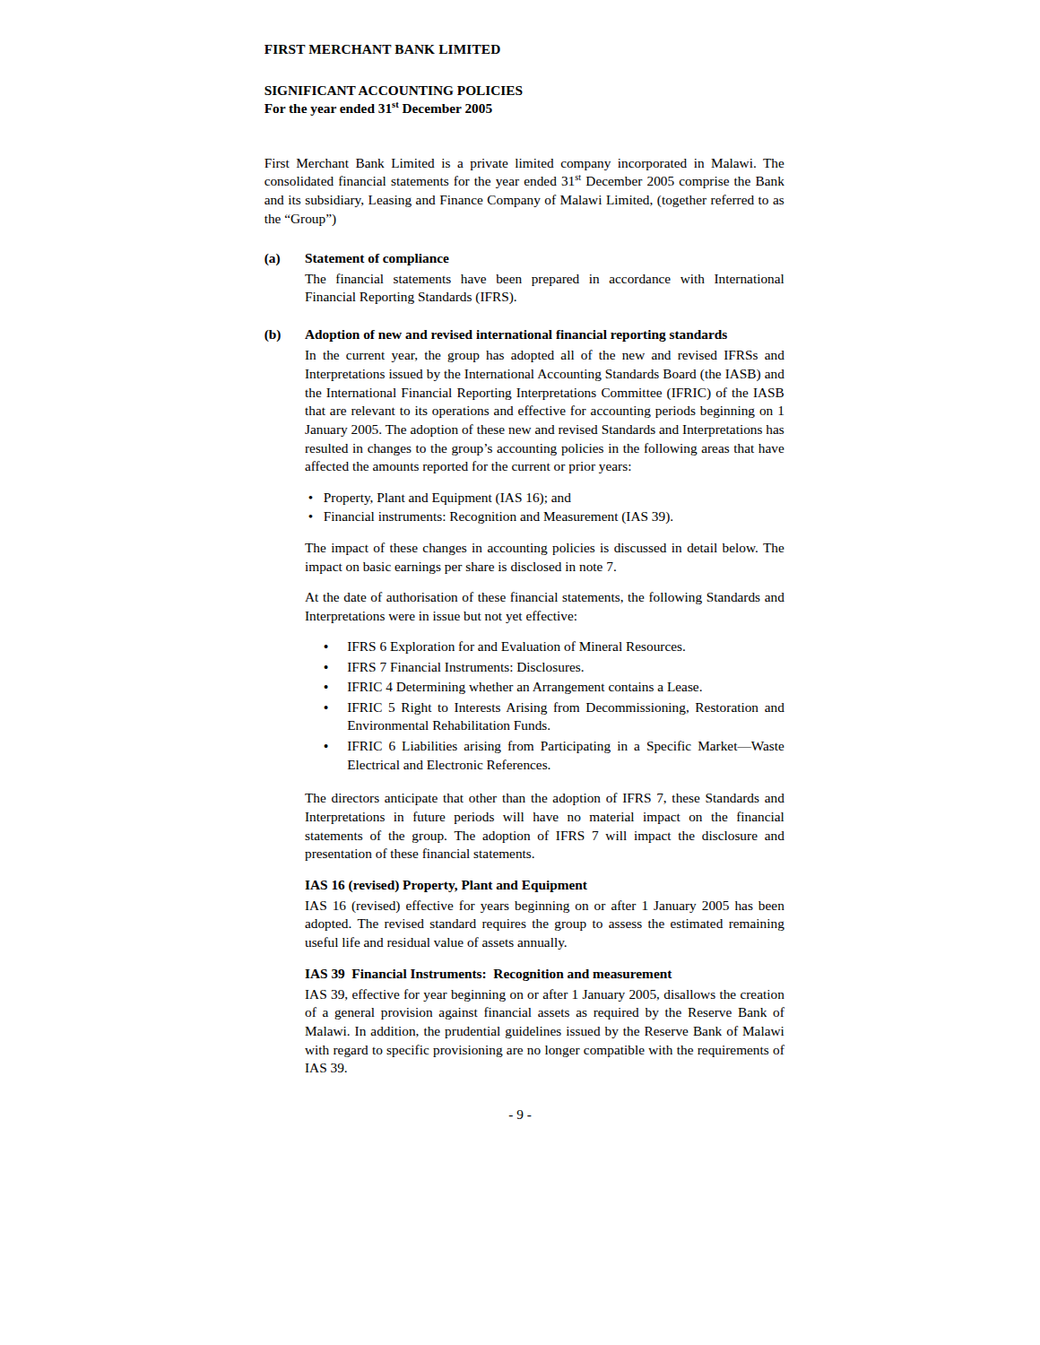FIRST MERCHANT BANK LIMITED
SIGNIFICANT ACCOUNTING POLICIES
For the year ended 31st December 2005
First Merchant Bank Limited is a private limited company incorporated in Malawi. The consolidated financial statements for the year ended 31st December 2005 comprise the Bank and its subsidiary, Leasing and Finance Company of Malawi Limited, (together referred to as the “Group”)
(a)
Statement of compliance
The financial statements have been prepared in accordance with International Financial Reporting Standards (IFRS).
(b)
Adoption of new and revised international financial reporting standards
In the current year, the group has adopted all of the new and revised IFRSs and Interpretations issued by the International Accounting Standards Board (the IASB) and the International Financial Reporting Interpretations Committee (IFRIC) of the IASB that are relevant to its operations and effective for accounting periods beginning on 1 January 2005. The adoption of these new and revised Standards and Interpretations has resulted in changes to the group’s accounting policies in the following areas that have affected the amounts reported for the current or prior years:
Property, Plant and Equipment (IAS 16); and
Financial instruments: Recognition and Measurement (IAS 39).
The impact of these changes in accounting policies is discussed in detail below. The impact on basic earnings per share is disclosed in note 7.
At the date of authorisation of these financial statements, the following Standards and Interpretations were in issue but not yet effective:
IFRS 6 Exploration for and Evaluation of Mineral Resources.
IFRS 7 Financial Instruments: Disclosures.
IFRIC 4 Determining whether an Arrangement contains a Lease.
IFRIC 5 Right to Interests Arising from Decommissioning, Restoration and Environmental Rehabilitation Funds.
IFRIC 6 Liabilities arising from Participating in a Specific Market—Waste Electrical and Electronic References.
The directors anticipate that other than the adoption of IFRS 7, these Standards and Interpretations in future periods will have no material impact on the financial statements of the group. The adoption of IFRS 7 will impact the disclosure and presentation of these financial statements.
IAS 16 (revised) Property, Plant and Equipment
IAS 16 (revised) effective for years beginning on or after 1 January 2005 has been adopted. The revised standard requires the group to assess the estimated remaining useful life and residual value of assets annually.
IAS 39 Financial Instruments: Recognition and measurement
IAS 39, effective for year beginning on or after 1 January 2005, disallows the creation of a general provision against financial assets as required by the Reserve Bank of Malawi. In addition, the prudential guidelines issued by the Reserve Bank of Malawi with regard to specific provisioning are no longer compatible with the requirements of IAS 39.
- 9 -